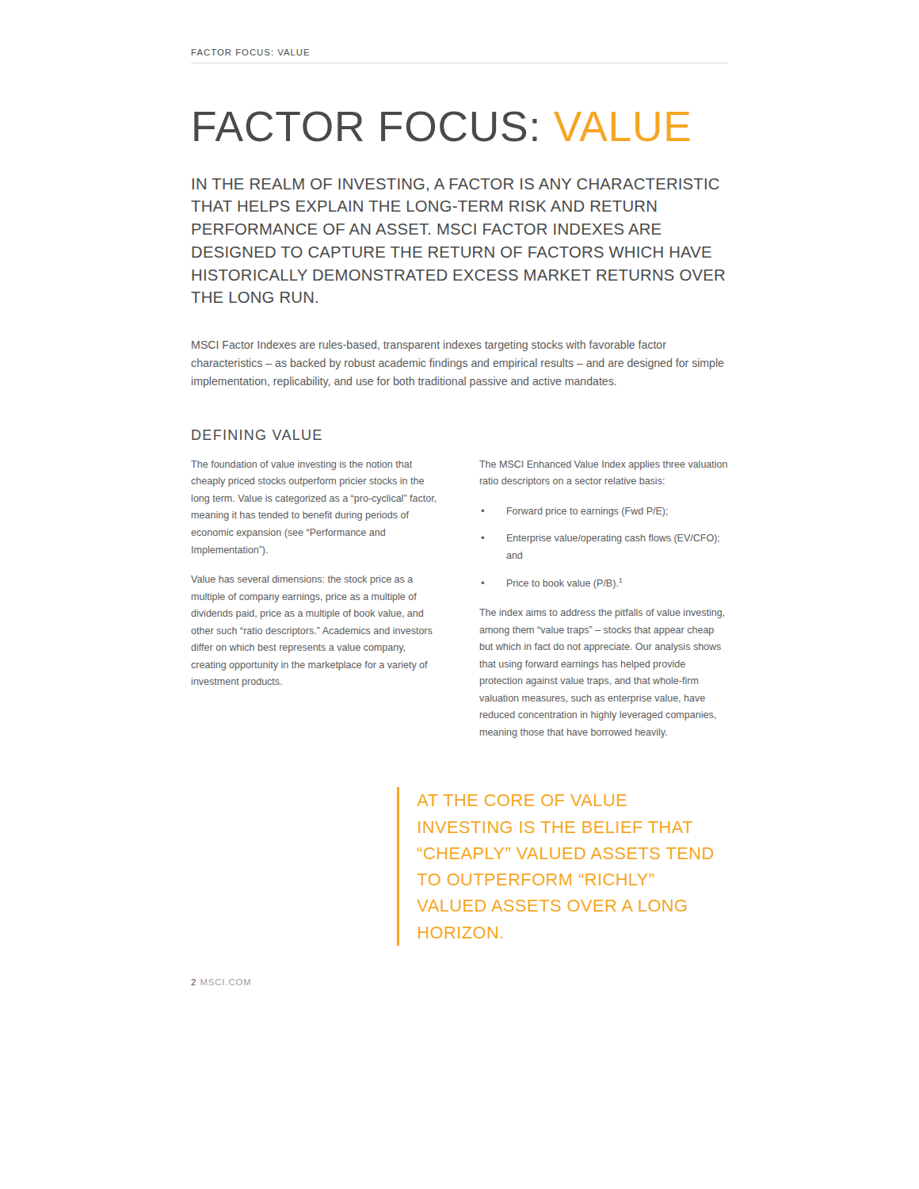Factor Focus: Value
Factor Focus: Value
In the realm of investing, a factor is any characteristic that helps explain the long-term risk and return performance of an asset. MSCI Factor Indexes are designed to capture the return of factors which have historically demonstrated excess market returns over the long run.
MSCI Factor Indexes are rules-based, transparent indexes targeting stocks with favorable factor characteristics – as backed by robust academic findings and empirical results – and are designed for simple implementation, replicability, and use for both traditional passive and active mandates.
Defining Value
The foundation of value investing is the notion that cheaply priced stocks outperform pricier stocks in the long term. Value is categorized as a “pro-cyclical” factor, meaning it has tended to benefit during periods of economic expansion (see “Performance and Implementation”).
Value has several dimensions: the stock price as a multiple of company earnings, price as a multiple of dividends paid, price as a multiple of book value, and other such “ratio descriptors.” Academics and investors differ on which best represents a value company, creating opportunity in the marketplace for a variety of investment products.
The MSCI Enhanced Value Index applies three valuation ratio descriptors on a sector relative basis:
Forward price to earnings (Fwd P/E);
Enterprise value/operating cash flows (EV/CFO); and
Price to book value (P/B).1
The index aims to address the pitfalls of value investing, among them “value traps” – stocks that appear cheap but which in fact do not appreciate. Our analysis shows that using forward earnings has helped provide protection against value traps, and that whole-firm valuation measures, such as enterprise value, have reduced concentration in highly leveraged companies, meaning those that have borrowed heavily.
At the core of value investing is the belief that “cheaply” valued assets tend to outperform “richly” valued assets over a long horizon.
2 MSCI.COM